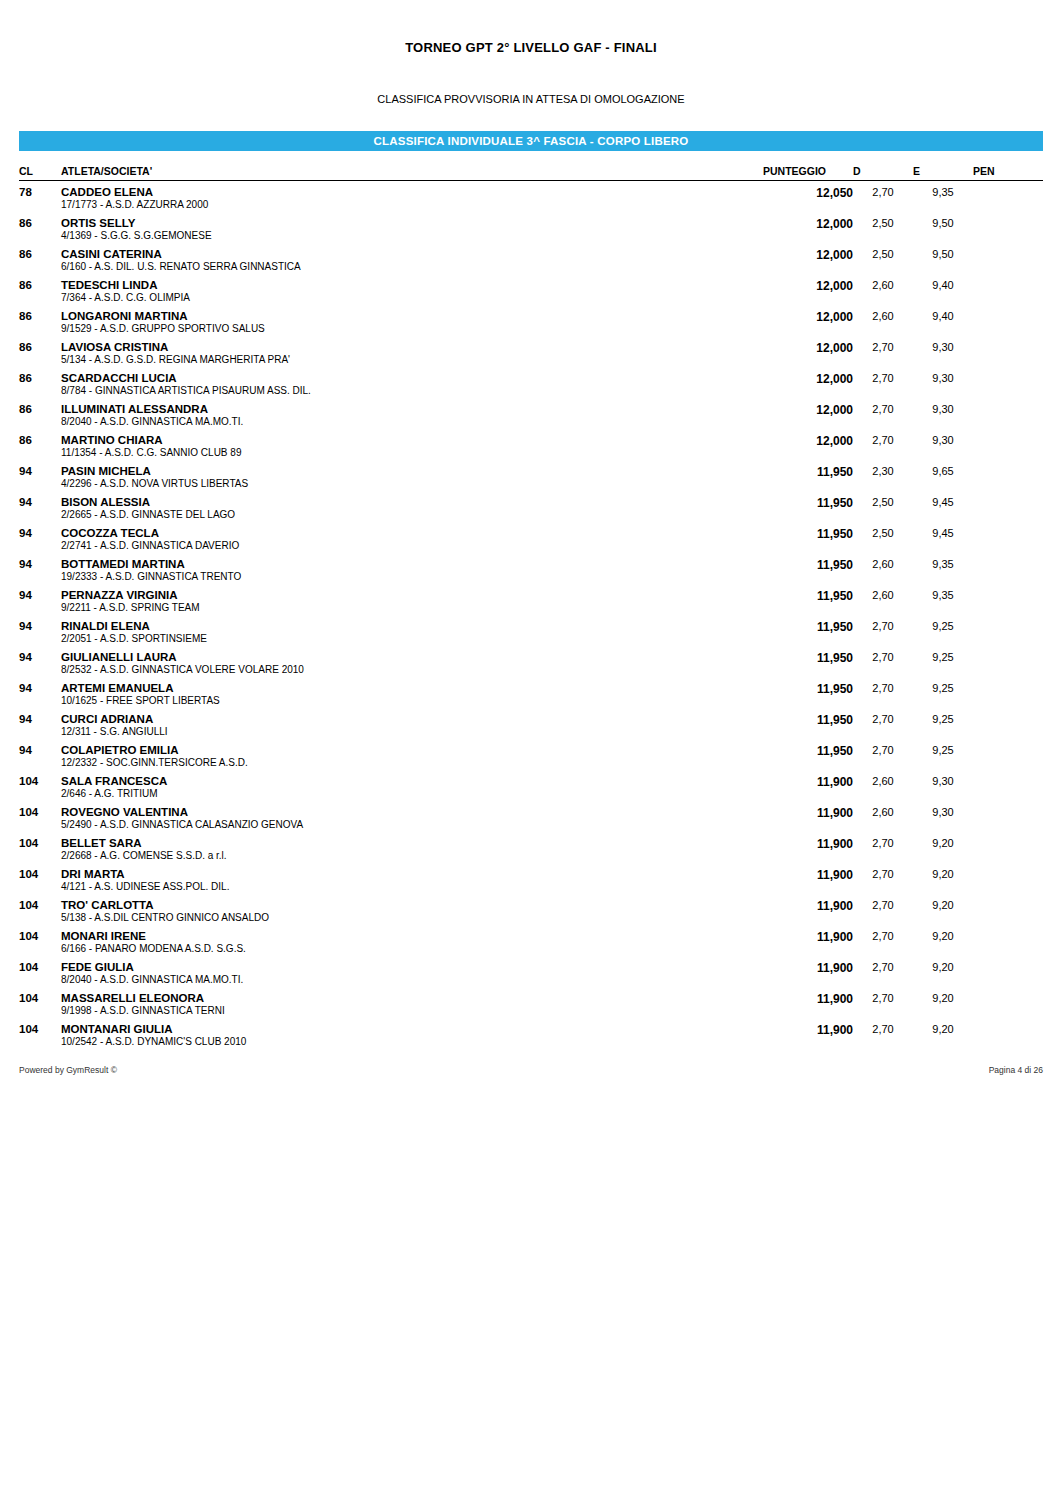TORNEO GPT 2° LIVELLO GAF - FINALI
CLASSIFICA PROVVISORIA IN ATTESA DI OMOLOGAZIONE
CLASSIFICA INDIVIDUALE 3^ FASCIA - CORPO LIBERO
| CL | ATLETA/SOCIETA' | PUNTEGGIO | D | E | PEN |
| --- | --- | --- | --- | --- | --- |
| 78 | CADDEO ELENA | 12,050 | 2,70 | 9,35 | |
| | 17/1773 - A.S.D. AZZURRA 2000 |
| 86 | ORTIS SELLY | 12,000 | 2,50 | 9,50 | |
| | 4/1369 - S.G.G. S.G.GEMONESE |
| 86 | CASINI CATERINA | 12,000 | 2,50 | 9,50 | |
| | 6/160 - A.S. DIL. U.S. RENATO SERRA GINNASTICA |
| 86 | TEDESCHI LINDA | 12,000 | 2,60 | 9,40 | |
| | 7/364 - A.S.D. C.G. OLIMPIA |
| 86 | LONGARONI MARTINA | 12,000 | 2,60 | 9,40 | |
| | 9/1529 - A.S.D. GRUPPO SPORTIVO SALUS |
| 86 | LAVIOSA CRISTINA | 12,000 | 2,70 | 9,30 | |
| | 5/134 - A.S.D. G.S.D. REGINA MARGHERITA PRA' |
| 86 | SCARDACCHI LUCIA | 12,000 | 2,70 | 9,30 | |
| | 8/784 - GINNASTICA ARTISTICA PISAURUM ASS. DIL. |
| 86 | ILLUMINATI ALESSANDRA | 12,000 | 2,70 | 9,30 | |
| | 8/2040 - A.S.D. GINNASTICA MA.MO.TI. |
| 86 | MARTINO CHIARA | 12,000 | 2,70 | 9,30 | |
| | 11/1354 - A.S.D. C.G. SANNIO CLUB 89 |
| 94 | PASIN MICHELA | 11,950 | 2,30 | 9,65 | |
| | 4/2296 - A.S.D. NOVA VIRTUS LIBERTAS |
| 94 | BISON ALESSIA | 11,950 | 2,50 | 9,45 | |
| | 2/2665 - A.S.D. GINNASTE DEL LAGO |
| 94 | COCOZZA TECLA | 11,950 | 2,50 | 9,45 | |
| | 2/2741 - A.S.D. GINNASTICA DAVERIO |
| 94 | BOTTAMEDI MARTINA | 11,950 | 2,60 | 9,35 | |
| | 19/2333 - A.S.D. GINNASTICA TRENTO |
| 94 | PERNAZZA VIRGINIA | 11,950 | 2,60 | 9,35 | |
| | 9/2211 - A.S.D. SPRING TEAM |
| 94 | RINALDI ELENA | 11,950 | 2,70 | 9,25 | |
| | 2/2051 - A.S.D. SPORTINSIEME |
| 94 | GIULIANELLI LAURA | 11,950 | 2,70 | 9,25 | |
| | 8/2532 - A.S.D. GINNASTICA VOLERE VOLARE 2010 |
| 94 | ARTEMI EMANUELA | 11,950 | 2,70 | 9,25 | |
| | 10/1625 - FREE SPORT LIBERTAS |
| 94 | CURCI ADRIANA | 11,950 | 2,70 | 9,25 | |
| | 12/311 - S.G. ANGIULLI |
| 94 | COLAPIETRO EMILIA | 11,950 | 2,70 | 9,25 | |
| | 12/2332 - SOC.GINN.TERSICORE A.S.D. |
| 104 | SALA FRANCESCA | 11,900 | 2,60 | 9,30 | |
| | 2/646 - A.G. TRITIUM |
| 104 | ROVEGNO VALENTINA | 11,900 | 2,60 | 9,30 | |
| | 5/2490 - A.S.D. GINNASTICA CALASANZIO GENOVA |
| 104 | BELLET SARA | 11,900 | 2,70 | 9,20 | |
| | 2/2668 - A.G. COMENSE S.S.D. a r.l. |
| 104 | DRI MARTA | 11,900 | 2,70 | 9,20 | |
| | 4/121 - A.S. UDINESE ASS.POL. DIL. |
| 104 | TRO' CARLOTTA | 11,900 | 2,70 | 9,20 | |
| | 5/138 - A.S.DIL CENTRO GINNICO ANSALDO |
| 104 | MONARI IRENE | 11,900 | 2,70 | 9,20 | |
| | 6/166 - PANARO MODENA A.S.D. S.G.S. |
| 104 | FEDE GIULIA | 11,900 | 2,70 | 9,20 | |
| | 8/2040 - A.S.D. GINNASTICA MA.MO.TI. |
| 104 | MASSARELLI ELEONORA | 11,900 | 2,70 | 9,20 | |
| | 9/1998 - A.S.D. GINNASTICA TERNI |
| 104 | MONTANARI GIULIA | 11,900 | 2,70 | 9,20 | |
| | 10/2542 - A.S.D. DYNAMIC'S CLUB 2010 |
Powered by GymResult © Pagina 4 di 26